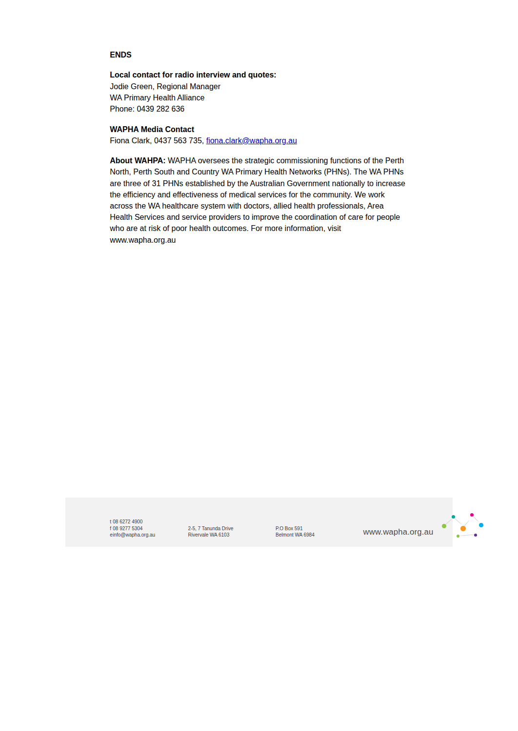ENDS
Local contact for radio interview and quotes:
Jodie Green, Regional Manager
WA Primary Health Alliance
Phone: 0439 282 636
WAPHA Media Contact
Fiona Clark, 0437 563 735, fiona.clark@wapha.org.au
About WAHPA: WAPHA oversees the strategic commissioning functions of the Perth North, Perth South and Country WA Primary Health Networks (PHNs). The WA PHNs are three of 31 PHNs established by the Australian Government nationally to increase the efficiency and effectiveness of medical services for the community. We work across the WA healthcare system with doctors, allied health professionals, Area Health Services and service providers to improve the coordination of care for people who are at risk of poor health outcomes. For more information, visit www.wapha.org.au
t08 6272 4900
f08 9277 5304
einfo@wapha.org.au
2-5, 7 Tanunda Drive
Rivervale WA 6103
P.O Box 591
Belmont WA 6984
www.wapha.org.au